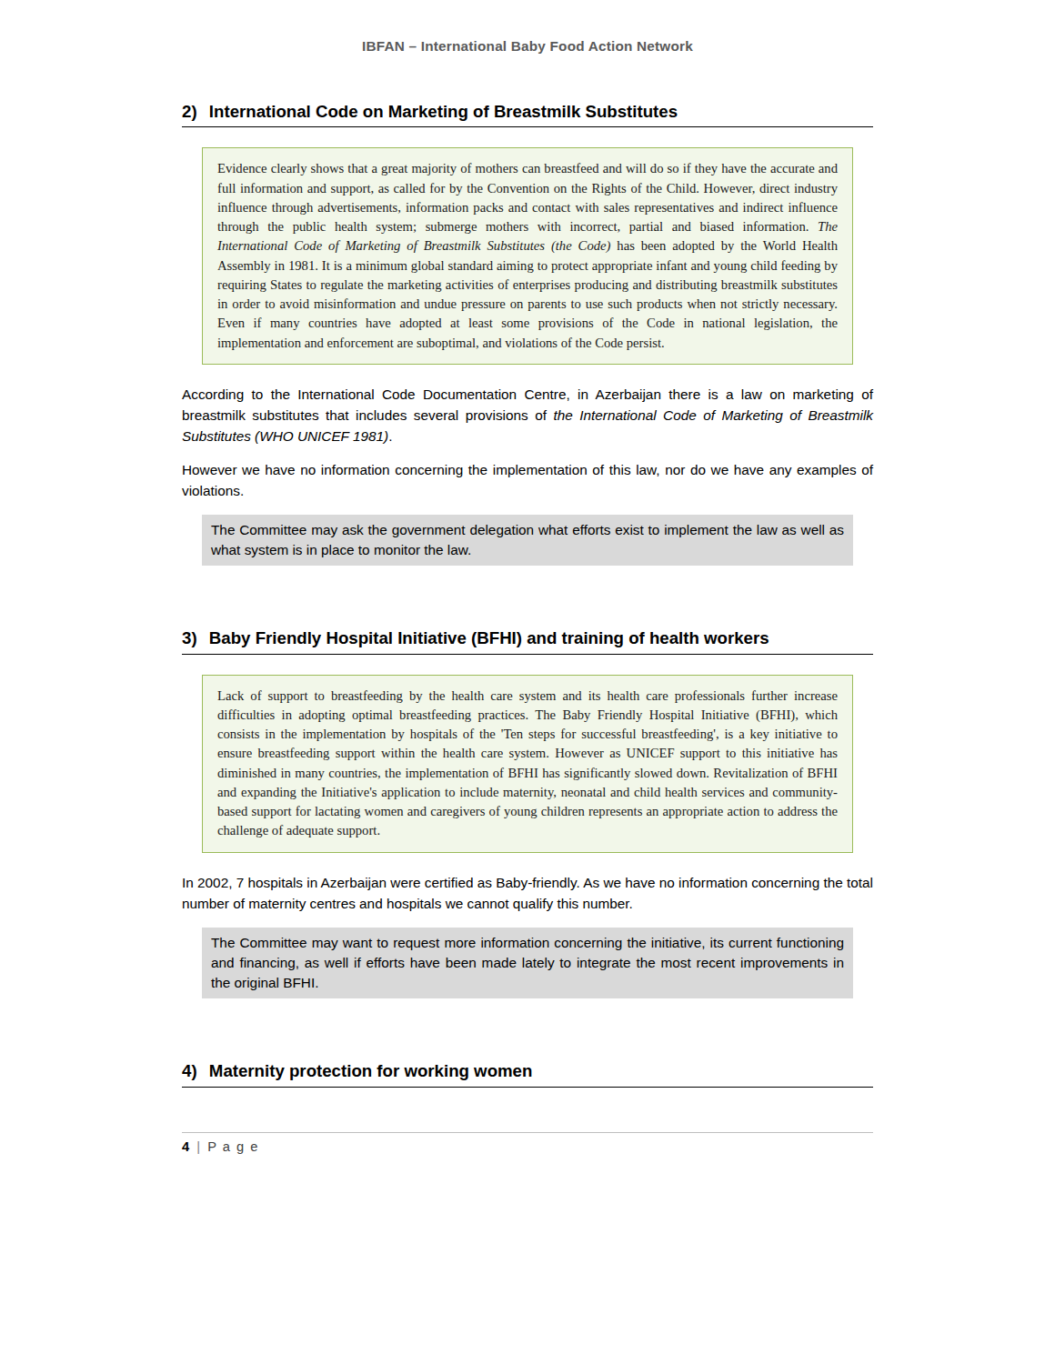IBFAN – International Baby Food Action Network
2) International Code on Marketing of Breastmilk Substitutes
Evidence clearly shows that a great majority of mothers can breastfeed and will do so if they have the accurate and full information and support, as called for by the Convention on the Rights of the Child. However, direct industry influence through advertisements, information packs and contact with sales representatives and indirect influence through the public health system; submerge mothers with incorrect, partial and biased information. The International Code of Marketing of Breastmilk Substitutes (the Code) has been adopted by the World Health Assembly in 1981. It is a minimum global standard aiming to protect appropriate infant and young child feeding by requiring States to regulate the marketing activities of enterprises producing and distributing breastmilk substitutes in order to avoid misinformation and undue pressure on parents to use such products when not strictly necessary. Even if many countries have adopted at least some provisions of the Code in national legislation, the implementation and enforcement are suboptimal, and violations of the Code persist.
According to the International Code Documentation Centre, in Azerbaijan there is a law on marketing of breastmilk substitutes that includes several provisions of the International Code of Marketing of Breastmilk Substitutes (WHO UNICEF 1981).
However we have no information concerning the implementation of this law, nor do we have any examples of violations.
The Committee may ask the government delegation what efforts exist to implement the law as well as what system is in place to monitor the law.
3) Baby Friendly Hospital Initiative (BFHI) and training of health workers
Lack of support to breastfeeding by the health care system and its health care professionals further increase difficulties in adopting optimal breastfeeding practices. The Baby Friendly Hospital Initiative (BFHI), which consists in the implementation by hospitals of the 'Ten steps for successful breastfeeding', is a key initiative to ensure breastfeeding support within the health care system. However as UNICEF support to this initiative has diminished in many countries, the implementation of BFHI has significantly slowed down. Revitalization of BFHI and expanding the Initiative's application to include maternity, neonatal and child health services and community-based support for lactating women and caregivers of young children represents an appropriate action to address the challenge of adequate support.
In 2002, 7 hospitals in Azerbaijan were certified as Baby-friendly. As we have no information concerning the total number of maternity centres and hospitals we cannot qualify this number.
The Committee may want to request more information concerning the initiative, its current functioning and financing, as well if efforts have been made lately to integrate the most recent improvements in the original BFHI.
4) Maternity protection for working women
4 | P a g e